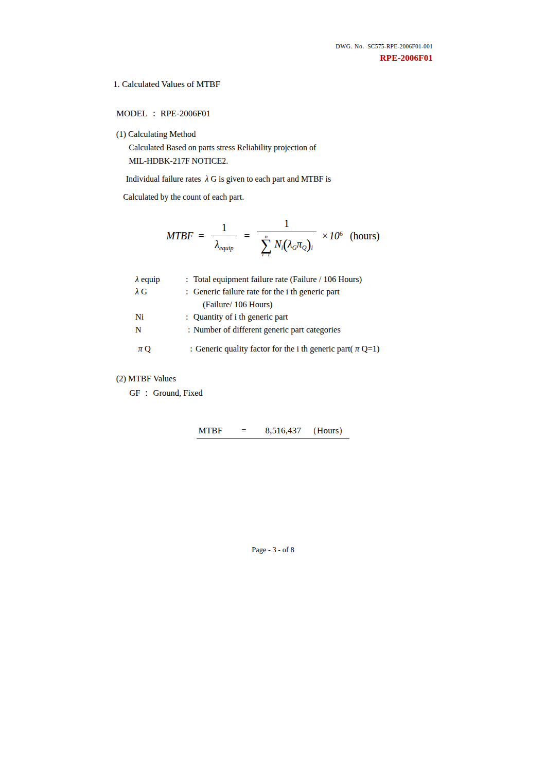DWG. No. SC575-RPE-2006F01-001
RPE-2006F01
1. Calculated Values of MTBF
MODEL ： RPE-2006F01
(1) Calculating Method
Calculated Based on parts stress Reliability projection of
MIL-HDBK-217F NOTICE2.
Individual failure rates λ G is given to each part and MTBF is
Calculated by the count of each part.
MTBF = 1 λequip = 1 n ∑ i=1 Ni(λGπQ) i ×106 (hours)
| λ equip | : | Total equipment failure rate (Failure / 106 Hours) |
| λ G | : | Generic failure rate for the i th generic part |
| | | (Failure/ 106 Hours) |
| Ni | : | Quantity of i th generic part |
| N | : | Number of different generic part categories |
| π Q | : | Generic quality factor for the i th generic part( π Q=1) |
(2) MTBF Values
GF ： Ground, Fixed
MTBF = 8,516,437 （Hours）
Page - 3 - of 8